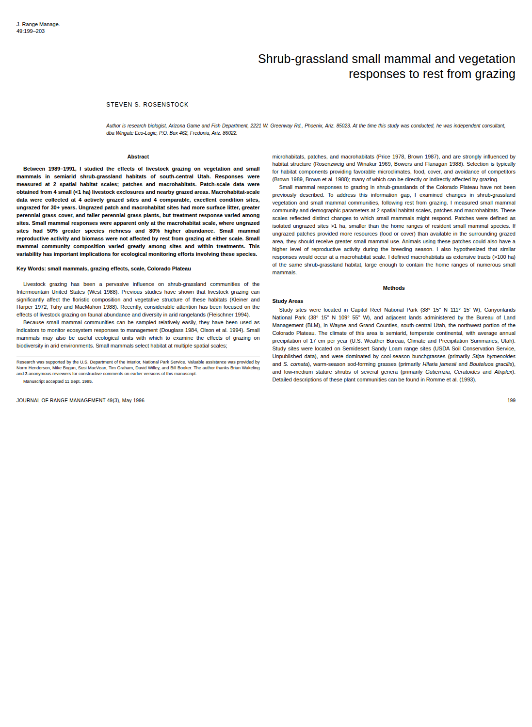J. Range Manage.
49:199–203
Shrub-grassland small mammal and vegetation
responses to rest from grazing
STEVEN S. ROSENSTOCK
Author is research biologist, Arizona Game and Fish Department, 2221 W. Greenway Rd., Phoenix, Ariz. 85023. At the time this study was conducted, he was independent consultant, dba Wingate Eco-Logic, P.O. Box 462, Fredonia, Ariz. 86022.
Abstract
Between 1989–1991, I studied the effects of livestock grazing on vegetation and small mammals in semiarid shrub-grassland habitats of south-central Utah. Responses were measured at 2 spatial habitat scales; patches and macrohabitats. Patch-scale data were obtained from 4 small (<1 ha) livestock exclosures and nearby grazed areas. Macrohabitat-scale data were collected at 4 actively grazed sites and 4 comparable, excellent condition sites, ungrazed for 30+ years. Ungrazed patch and macrohabitat sites had more surface litter, greater perennial grass cover, and taller perennial grass plants, but treatment response varied among sites. Small mammal responses were apparent only at the macrohabitat scale, where ungrazed sites had 50% greater species richness and 80% higher abundance. Small mammal reproductive activity and biomass were not affected by rest from grazing at either scale. Small mammal community composition varied greatly among sites and within treatments. This variability has important implications for ecological monitoring efforts involving these species.
Key Words: small mammals, grazing effects, scale, Colorado Plateau
Livestock grazing has been a pervasive influence on shrub-grassland communities of the Intermountain United States (West 1988). Previous studies have shown that livestock grazing can significantly affect the floristic composition and vegetative structure of these habitats (Kleiner and Harper 1972, Tuhy and MacMahon 1988). Recently, considerable attention has been focused on the effects of livestock grazing on faunal abundance and diversity in arid rangelands (Fleischner 1994).
Because small mammal communities can be sampled relatively easily, they have been used as indicators to monitor ecosystem responses to management (Douglass 1984, Olson et al. 1994). Small mammals may also be useful ecological units with which to examine the effects of grazing on biodiversity in arid environments. Small mammals select habitat at multiple spatial scales;
Research was supported by the U.S. Department of the Interior, National Park Service. Valuable assistance was provided by Norm Henderson, Mike Bogan, Susi MacVean, Tim Graham, David Willey, and Bill Booker. The author thanks Brian Wakeling and 3 anonymous reviewers for constructive comments on earlier versions of this manuscript.
Manuscript accepted 11 Sept. 1995.
microhabitats, patches, and macrohabitats (Price 1978, Brown 1987), and are strongly influenced by habitat structure (Rosenzweig and Winakur 1969, Bowers and Flanagan 1988). Selection is typically for habitat components providing favorable microclimates, food, cover, and avoidance of competitors (Brown 1989, Brown et al. 1988); many of which can be directly or indirectly affected by grazing.
Small mammal responses to grazing in shrub-grasslands of the Colorado Plateau have not been previously described. To address this information gap, I examined changes in shrub-grassland vegetation and small mammal communities, following rest from grazing. I measured small mammal community and demographic parameters at 2 spatial habitat scales, patches and macrohabitats. These scales reflected distinct changes to which small mammals might respond. Patches were defined as isolated ungrazed sites >1 ha, smaller than the home ranges of resident small mammal species. If ungrazed patches provided more resources (food or cover) than available in the surrounding grazed area, they should receive greater small mammal use. Animals using these patches could also have a higher level of reproductive activity during the breeding season. I also hypothesized that similar responses would occur at a macrohabitat scale. I defined macrohabitats as extensive tracts (>100 ha) of the same shrub-grassland habitat, large enough to contain the home ranges of numerous small mammals.
Methods
Study Areas
Study sites were located in Capitol Reef National Park (38° 15" N 111° 15' W), Canyonlands National Park (38° 15" N 109° 55" W), and adjacent lands administered by the Bureau of Land Management (BLM), in Wayne and Grand Counties, south-central Utah, the northwest portion of the Colorado Plateau. The climate of this area is semiarid, temperate continental, with average annual precipitation of 17 cm per year (U.S. Weather Bureau, Climate and Precipitation Summaries, Utah). Study sites were located on Semidesert Sandy Loam range sites (USDA Soil Conservation Service, Unpublished data), and were dominated by cool-season bunchgrasses (primarily Stipa hymenoides and S. comata), warm-season sod-forming grasses (primarily Hilaria jamesii and Bouteluoa gracilis), and low-medium stature shrubs of several genera (primarily Gutierrizia, Ceratoides and Atriplex). Detailed descriptions of these plant communities can be found in Romme et al. (1993).
JOURNAL OF RANGE MANAGEMENT 49(3), May 1996
199